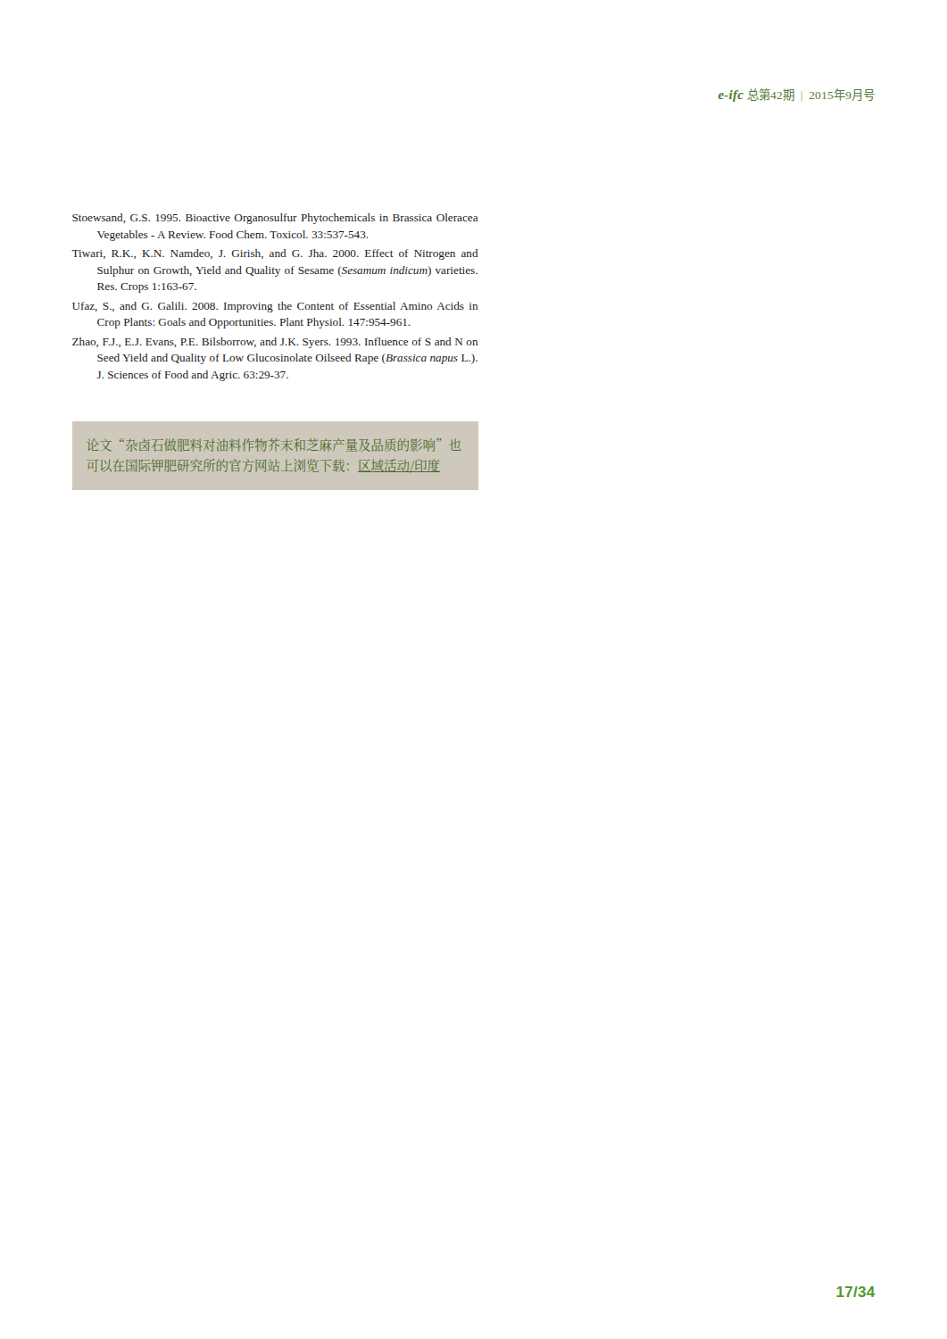e-ifc 总第42期 | 2015年9月号
Stoewsand, G.S. 1995. Bioactive Organosulfur Phytochemicals in Brassica Oleracea Vegetables - A Review. Food Chem. Toxicol. 33:537-543.
Tiwari, R.K., K.N. Namdeo, J. Girish, and G. Jha. 2000. Effect of Nitrogen and Sulphur on Growth, Yield and Quality of Sesame (Sesamum indicum) varieties. Res. Crops 1:163-67.
Ufaz, S., and G. Galili. 2008. Improving the Content of Essential Amino Acids in Crop Plants: Goals and Opportunities. Plant Physiol. 147:954-961.
Zhao, F.J., E.J. Evans, P.E. Bilsborrow, and J.K. Syers. 1993. Influence of S and N on Seed Yield and Quality of Low Glucosinolate Oilseed Rape (Brassica napus L.). J. Sciences of Food and Agric. 63:29-37.
论文“杂卤石做肥料对油料作物芥末和芝麻产量及品质的影响”也可以在国际钾肥研究所的官方网站上浏览下载：区域活动/印度
17/34